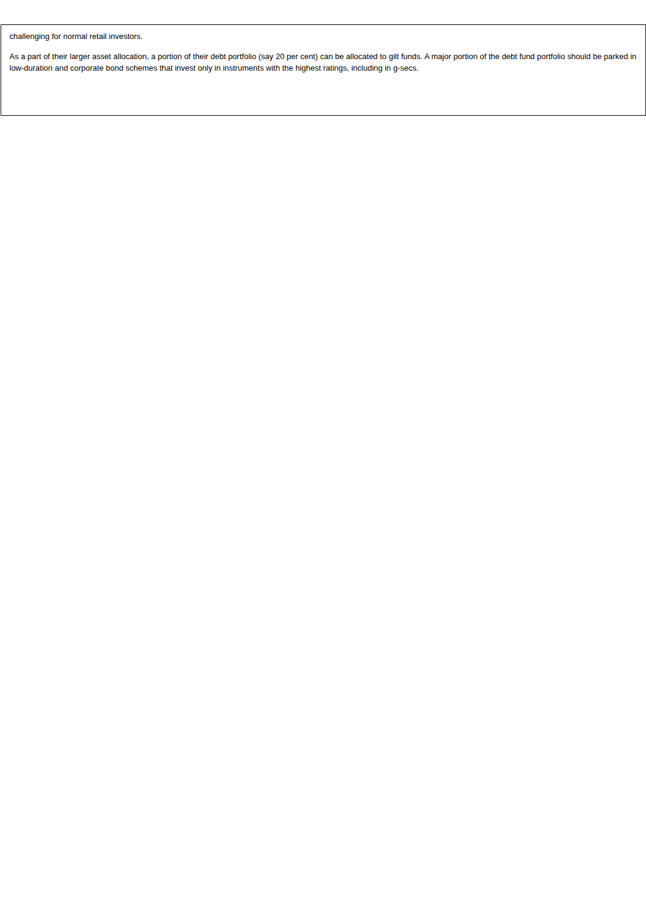challenging for normal retail investors.
As a part of their larger asset allocation, a portion of their debt portfolio (say 20 per cent) can be allocated to gilt funds. A major portion of the debt fund portfolio should be parked in low-duration and corporate bond schemes that invest only in instruments with the highest ratings, including in g-secs.